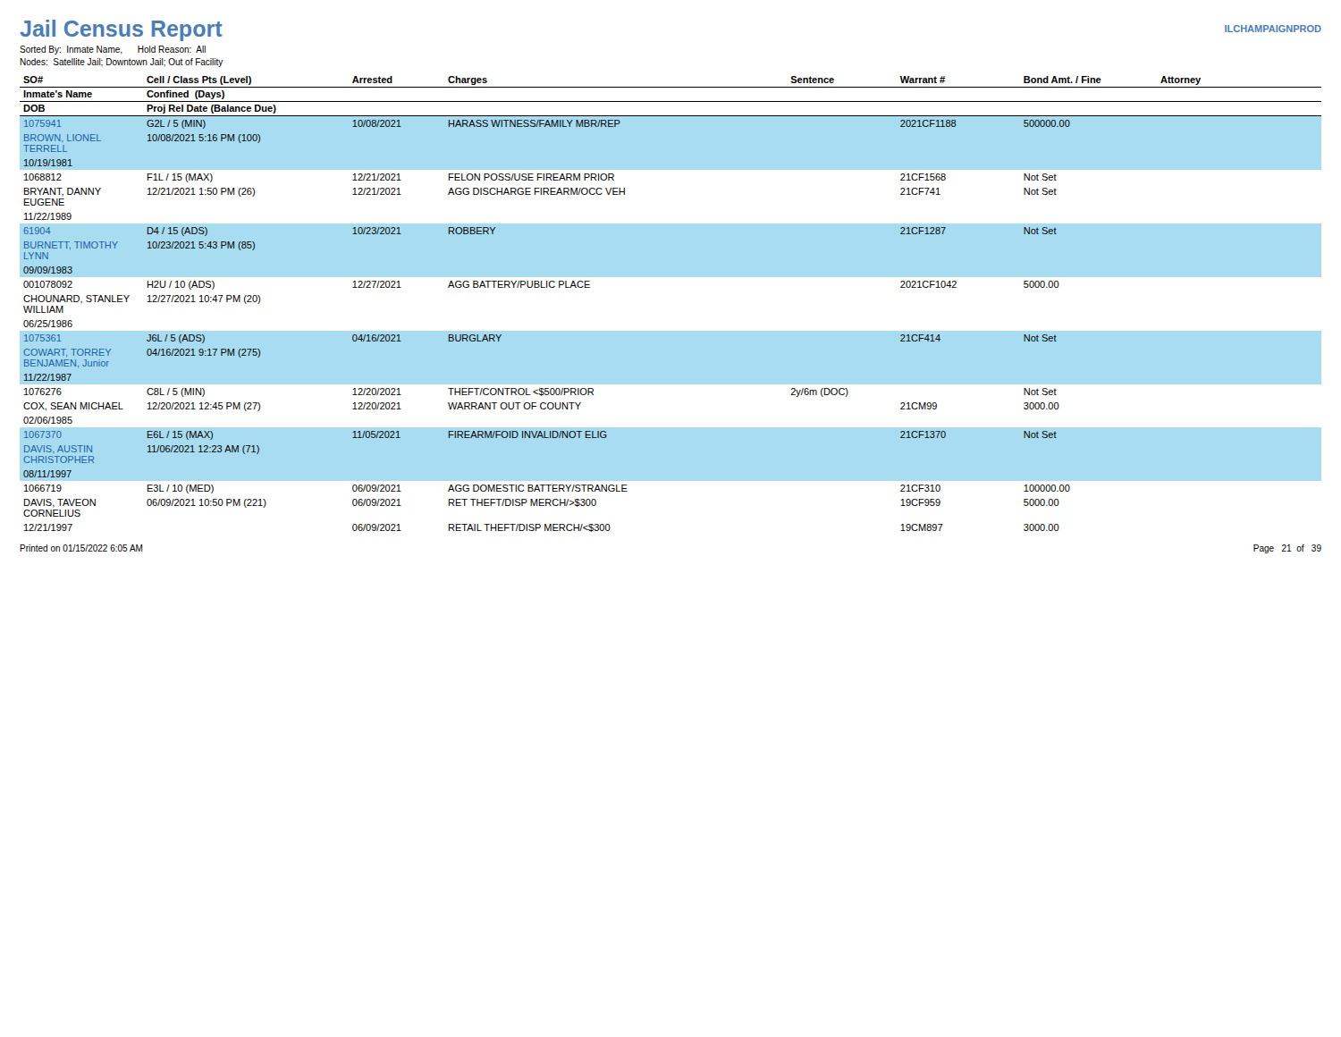Jail Census Report
ILCHAMPAIGNPROD
Sorted By: Inmate Name, Hold Reason: All
Nodes: Satellite Jail; Downtown Jail; Out of Facility
| SO# | Cell / Class Pts (Level) | Arrested | Charges | Sentence | Warrant # | Bond Amt. / Fine | Attorney |
| --- | --- | --- | --- | --- | --- | --- | --- |
| Inmate's Name | Confined (Days) | | | | | | |
| DOB | Proj Rel Date (Balance Due) | | | | | | |
| 1075941 | G2L / 5 (MIN) | 10/08/2021 | HARASS WITNESS/FAMILY MBR/REP | | 2021CF1188 | 500000.00 | |
| BROWN, LIONEL TERRELL | 10/08/2021 5:16 PM (100) | | | | | | |
| 10/19/1981 | | | | | | | |
| 1068812 | F1L / 15 (MAX) | 12/21/2021 | FELON POSS/USE FIREARM PRIOR | | 21CF1568 | Not Set | |
| BRYANT, DANNY EUGENE | 12/21/2021 1:50 PM (26) | 12/21/2021 | AGG DISCHARGE FIREARM/OCC VEH | | 21CF741 | Not Set | |
| 11/22/1989 | | | | | | | |
| 61904 | D4 / 15 (ADS) | 10/23/2021 | ROBBERY | | 21CF1287 | Not Set | |
| BURNETT, TIMOTHY LYNN | 10/23/2021 5:43 PM (85) | | | | | | |
| 09/09/1983 | | | | | | | |
| 001078092 | H2U / 10 (ADS) | 12/27/2021 | AGG BATTERY/PUBLIC PLACE | | 2021CF1042 | 5000.00 | |
| CHOUNARD, STANLEY WILLIAM | 12/27/2021 10:47 PM (20) | | | | | | |
| 06/25/1986 | | | | | | | |
| 1075361 | J6L / 5 (ADS) | 04/16/2021 | BURGLARY | | 21CF414 | Not Set | |
| COWART, TORREY BENJAMEN, Junior | 04/16/2021 9:17 PM (275) | | | | | | |
| 11/22/1987 | | | | | | | |
| 1076276 | C8L / 5 (MIN) | 12/20/2021 | THEFT/CONTROL <$500/PRIOR | 2y/6m (DOC) | | Not Set | |
| COX, SEAN MICHAEL | 12/20/2021 12:45 PM (27) | 12/20/2021 | WARRANT OUT OF COUNTY | | 21CM99 | 3000.00 | |
| 02/06/1985 | | | | | | | |
| 1067370 | E6L / 15 (MAX) | 11/05/2021 | FIREARM/FOID INVALID/NOT ELIG | | 21CF1370 | Not Set | |
| DAVIS, AUSTIN CHRISTOPHER | 11/06/2021 12:23 AM (71) | | | | | | |
| 08/11/1997 | | | | | | | |
| 1066719 | E3L / 10 (MED) | 06/09/2021 | AGG DOMESTIC BATTERY/STRANGLE | | 21CF310 | 100000.00 | |
| DAVIS, TAVEON CORNELIUS | 06/09/2021 10:50 PM (221) | 06/09/2021 | RET THEFT/DISP MERCH/>$300 | | 19CF959 | 5000.00 | |
| 12/21/1997 | | 06/09/2021 | RETAIL THEFT/DISP MERCH/<$300 | | 19CM897 | 3000.00 | |
Printed on 01/15/2022 6:05 AM
Page 21 of 39